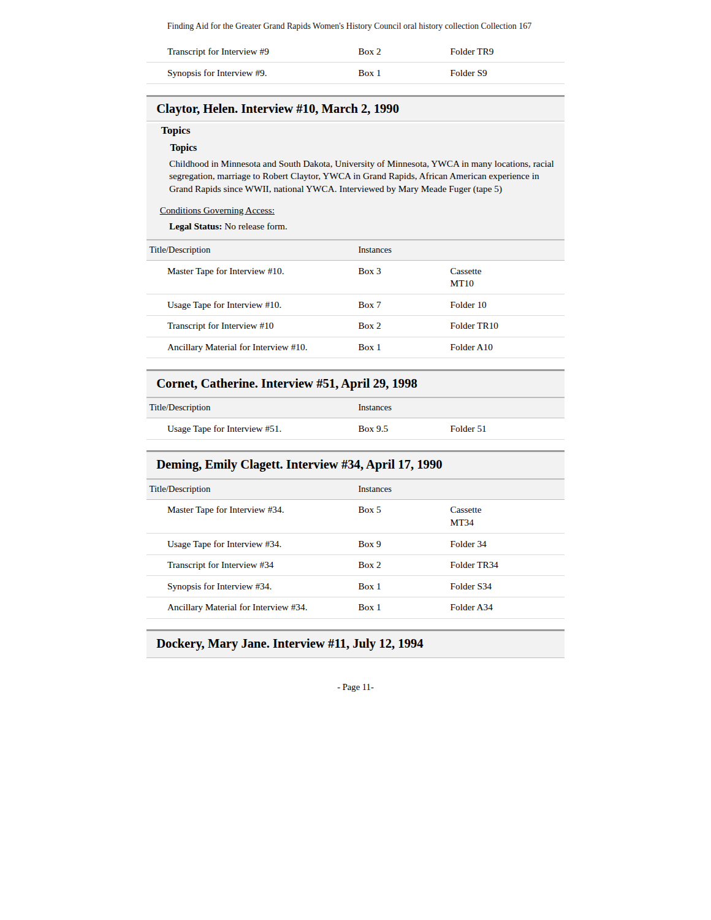Finding Aid for the Greater Grand Rapids Women's History Council oral history collection Collection 167
| Transcript for Interview #9 | Box 2 | Folder TR9 |
| Synopsis for Interview #9. | Box 1 | Folder S9 |
Claytor, Helen. Interview #10, March 2, 1990
Topics
Topics
Childhood in Minnesota and South Dakota, University of Minnesota, YWCA in many locations, racial segregation, marriage to Robert Claytor, YWCA in Grand Rapids, African American experience in Grand Rapids since WWII, national YWCA. Interviewed by Mary Meade Fuger (tape 5)
Conditions Governing Access:
Legal Status: No release form.
| Title/Description | Instances | |
| Master Tape for Interview #10. | Box 3 | Cassette MT10 |
| Usage Tape for Interview #10. | Box 7 | Folder 10 |
| Transcript for Interview #10 | Box 2 | Folder TR10 |
| Ancillary Material for Interview #10. | Box 1 | Folder A10 |
Cornet, Catherine. Interview #51, April 29, 1998
| Title/Description | Instances | |
| Usage Tape for Interview #51. | Box 9.5 | Folder 51 |
Deming, Emily Clagett. Interview #34, April 17, 1990
| Title/Description | Instances | |
| Master Tape for Interview #34. | Box 5 | Cassette MT34 |
| Usage Tape for Interview #34. | Box 9 | Folder 34 |
| Transcript for Interview #34 | Box 2 | Folder TR34 |
| Synopsis for Interview #34. | Box 1 | Folder S34 |
| Ancillary Material for Interview #34. | Box 1 | Folder A34 |
Dockery, Mary Jane. Interview #11, July 12, 1994
- Page 11-